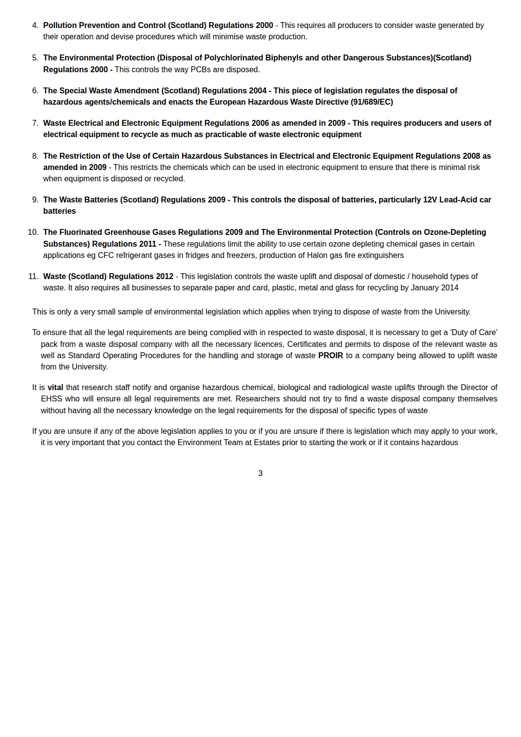Pollution Prevention and Control (Scotland) Regulations 2000 - This requires all producers to consider waste generated by their operation and devise procedures which will minimise waste production.
The Environmental Protection (Disposal of Polychlorinated Biphenyls and other Dangerous Substances)(Scotland) Regulations 2000 - This controls the way PCBs are disposed.
The Special Waste Amendment (Scotland) Regulations 2004 - This piece of legislation regulates the disposal of hazardous agents/chemicals and enacts the European Hazardous Waste Directive (91/689/EC)
Waste Electrical and Electronic Equipment Regulations 2006 as amended in 2009 - This requires producers and users of electrical equipment to recycle as much as practicable of waste electronic equipment
The Restriction of the Use of Certain Hazardous Substances in Electrical and Electronic Equipment Regulations 2008 as amended in 2009 - This restricts the chemicals which can be used in electronic equipment to ensure that there is minimal risk when equipment is disposed or recycled.
The Waste Batteries (Scotland) Regulations 2009 - This controls the disposal of batteries, particularly 12V Lead-Acid car batteries
The Fluorinated Greenhouse Gases Regulations 2009 and The Environmental Protection (Controls on Ozone-Depleting Substances) Regulations 2011 - These regulations limit the ability to use certain ozone depleting chemical gases in certain applications eg CFC refrigerant gases in fridges and freezers, production of Halon gas fire extinguishers
Waste (Scotland) Regulations 2012 - This legislation controls the waste uplift and disposal of domestic / household types of waste. It also requires all businesses to separate paper and card, plastic, metal and glass for recycling by January 2014
This is only a very small sample of environmental legislation which applies when trying to dispose of waste from the University.
To ensure that all the legal requirements are being complied with in respected to waste disposal, it is necessary to get a 'Duty of Care' pack from a waste disposal company with all the necessary licences, Certificates and permits to dispose of the relevant waste as well as Standard Operating Procedures for the handling and storage of waste PROIR to a company being allowed to uplift waste from the University.
It is vital that research staff notify and organise hazardous chemical, biological and radiological waste uplifts through the Director of EHSS who will ensure all legal requirements are met. Researchers should not try to find a waste disposal company themselves without having all the necessary knowledge on the legal requirements for the disposal of specific types of waste
If you are unsure if any of the above legislation applies to you or if you are unsure if there is legislation which may apply to your work, it is very important that you contact the Environment Team at Estates prior to starting the work or if it contains hazardous
3